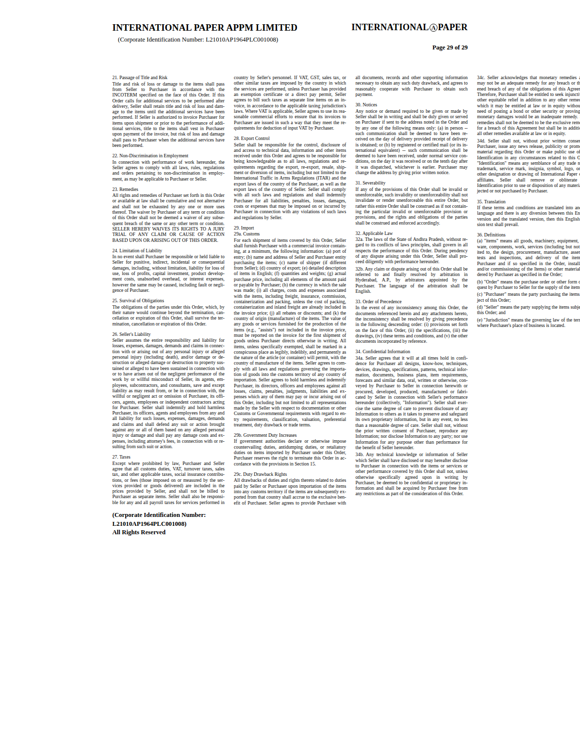INTERNATIONAL PAPER APPM LIMITED
(Corporate Identification Number: L21010AP1964PLC001008)
INTERNATIONAL PAPER
Page 29 of 29
21. Passage of Title and Risk
Title and risk of loss or damage to the items shall pass from Seller to Purchaser in accordance with the INCOTERM specified on the face of this Order. If this Order calls for additional services to be performed after delivery, Seller shall retain title and risk of loss and damage to the items until the additional services have been performed. If Seller is authorized to invoice Purchaser for items upon shipment or prior to the performance of additional services, title to the items shall vest in Purchaser upon payment of the invoice, but risk of loss and damage shall pass to Purchaser when the additional services have been performed.
22. Non-Discrimination in Employment
In connection with performance of work hereunder, the Seller agrees to comply with all laws, rules, regulations and orders pertaining to non-discrimination in employment, as may be applicable to Purchaser or Seller.
23. Remedies
All rights and remedies of Purchaser set forth in this Order or available at law shall be cumulative and not alternative and shall not be exhausted by any one or more uses thereof. The waiver by Purchaser of any term or condition of this Order shall not be deemed a waiver of any subsequent breach of the same or any other term or condition. SELLER HEREBY WAIVES ITS RIGHTS TO A JURY TRIAL OF ANY CLAIM OR CAUSE OF ACTION BASED UPON OR ARISING OUT OF THIS ORDER.
24. Limitation of Liability
In no event shall Purchaser be responsible or held liable to Seller for punitive, indirect, incidental or consequential damages, including, without limitation, liability for loss of use, loss of profits, capital investment, product development costs, unabsorbed overhead, or interest expenses, however the same may be caused, including fault or negligence of Purchaser.
25. Survival of Obligations
The obligations of the parties under this Order, which, by their nature would continue beyond the termination, cancellation or expiration of this Order, shall survive the termination, cancellation or expiration of this Order.
26. Seller's Liability
Seller assumes the entire responsibility and liability for losses, expenses, damages, demands and claims in connection with or arising out of any personal injury or alleged personal injury (including death), and/or damage or destruction or alleged damage or destruction to property sustained or alleged to have been sustained in connection with or to have arisen out of the negligent performance of the work by or willful misconduct of Seller, its agents, employees, subcontractors, and consultants, save and except liability as may result from, or be in connection with, the willful or negligent act or omission of Purchaser, its officers, agents, employees or independent contractors acting for Purchaser. Seller shall indemnify and hold harmless Purchaser, its officers, agents and employees from any and all liability for such losses, expenses, damages, demands and claims and shall defend any suit or action brought against any or all of them based on any alleged personal injury or damage and shall pay any damage costs and expenses, including attorney's fees, in connection with or resulting from such suit or action.
27. Taxes
Except where prohibited by law, Purchaser and Seller agree that all customs duties, VAT, turnover taxes, sales tax, and other applicable taxes, social insurance contributions, or fees (those imposed on or measured by the services provided or goods delivered) are included in the prices provided by Seller, and shall not be billed to Purchaser as separate items. Seller shall also be responsible for any and all payroll taxes for services performed in country by Seller's personnel. If VAT, GST, sales tax, or other similar taxes are imposed by the country in which the services are performed, unless Purchaser has provided an exemption certificate or a direct pay permit, Seller agrees to bill such taxes as separate line items on an invoice, in accordance to the applicable taxing jurisdiction's laws. Where VAT is applicable, Seller agrees to use its reasonable commercial efforts to ensure that its invoices to Purchaser are issued in such a way that they meet the requirements for deduction of input VAT by Purchaser.
28. Export Control
Seller shall be responsible for the control, disclosure of and access to technical data, information and other items received under this Order and agrees to be responsible for being knowledgeable as to all laws, regulations and requirements regarding the export, re-export, resale, shipment or diversion of items, including but not limited to the International Traffic in Arms Regulations (ITAR) and the export laws of the country of the Purchaser, as well as the export laws of the country of Seller. Seller shall comply with all such laws and regulations and shall indemnify Purchaser for all liabilities, penalties, losses, damages, costs or expenses that may be imposed on or incurred by Purchaser in connection with any violations of such laws and regulations by Seller.
29. Import
29a. Customs
For each shipment of items covered by this Order, Seller shall furnish Purchaser with a commercial invoice containing, at a minimum, the following information: (a) port of entry; (b) name and address of Seller and Purchaser entity purchasing the items; (c) name of shipper (if different from Seller); (d) country of export; (e) detailed description of items in English; (f) quantities and weights; (g) actual purchase price, including all elements of the amount paid or payable by Purchaser; (h) the currency in which the sale was made; (i) all charges, costs and expenses associated with the items, including freight, insurance, commission, containerization and packing, unless the cost of packing, containerization and inland freight are already included in the invoice price; (j) all rebates or discounts; and (k) the country of origin (manufacture) of the items. The value of any goods or services furnished for the production of the items (e.g., "assists") not included in the invoice price, must be reported on the invoice for the first shipment of goods unless Purchaser directs otherwise in writing. All items, unless specifically exempted, shall be marked in a conspicuous place as legibly, indelibly, and permanently as the nature of the article (or container) will permit, with the country of manufacture of the items. Seller agrees to comply with all laws and regulations governing the importation of goods into the customs territory of any country of importation. Seller agrees to hold harmless and indemnify Purchaser, its directors, officers and employees against all losses, claims, penalties, judgments, liabilities and expenses which any of them may pay or incur arising out of this Order, including but not limited to all representations made by the Seller with respect to documentation or other Customs or Governmental requirements with regard to entry requirements, classification, valuation, preferential treatment, duty drawback or trade terms.
29b. Government Duty Increases
If government authorities declare or otherwise impose countervailing duties, antidumping duties, or retaliatory duties on items imported by Purchaser under this Order, Purchaser reserves the right to terminate this Order in accordance with the provisions in Section 15.
29c. Duty Drawback Rights
All drawbacks of duties and rights thereto related to duties paid by Seller or Purchaser upon importation of the items into any customs territory if the items are subsequently exported from that country shall accrue to the exclusive benefit of Purchaser. Seller agrees to provide Purchaser with all documents, records and other supporting information necessary to obtain any such duty drawback, and agrees to reasonably cooperate with Purchaser to obtain such payment.
30. Notices
Any notice or demand required to be given or made by Seller shall be in writing and shall be duly given or served on Purchaser if sent to the address noted in the Order and by any one of the following means only: (a) in person -- such communication shall be deemed to have been received on the day of delivery provided receipt of delivery is obtained; or (b) by registered or certified mail (or its international equivalent) -- such communication shall be deemed to have been received, under normal service conditions, on the day it was received or on the tenth day after it was dispatched, whichever is earlier. Purchaser may change the address by giving prior written notice.
31. Severability
If any of the provisions of this Order shall be invalid or unenforceable, such invalidity or unenforceability shall not invalidate or render unenforceable this entire Order, but rather this entire Order shall be construed as if not containing the particular invalid or unenforceable provision or provisions, and the rights and obligations of the parties shall be construed and enforced accordingly.
32. Applicable Law
32a. The laws of the State of Andhra Pradesh, without regard to its conflicts of laws principles, shall govern in all respects the performance of this Order. During pendency of any dispute arising under this Order, Seller shall proceed diligently with performance hereunder.
32b. Any claim or dispute arising out of this Order shall be referred to and finally resolved by arbitration in Hyderabad, A.P., by arbitrators appointed by the Purchaser. The language of the arbitration shall be English.
33. Order of Precedence
In the event of any inconsistency among this Order, the documents referenced herein and any attachments hereto, the inconsistency shall be resolved by giving precedence in the following descending order: (i) provisions set forth on the face of this Order, (ii) the specifications, (iii) the drawings, (iv) these terms and conditions, and (v) the other documents incorporated by reference.
34. Confidential Information
34a. Seller agrees that it will at all times hold in confidence for Purchaser all designs, know-how, techniques, devices, drawings, specifications, patterns, technical information, documents, business plans, item requirements, forecasts and similar data, oral, written or otherwise, conveyed by Purchaser to Seller in connection herewith or procured, developed, produced, manufactured or fabricated by Seller in connection with Seller's performance hereunder (collectively, "Information"). Seller shall exercise the same degree of care to prevent disclosure of any Information to others as it takes to preserve and safeguard its own proprietary information, but in any event, no less than a reasonable degree of care. Seller shall not, without the prior written consent of Purchaser, reproduce any Information; nor disclose Information to any party; nor use Information for any purpose other than performance for the benefit of Seller hereunder.
34b. Any technical knowledge or information of Seller which Seller shall have disclosed or may hereafter disclose to Purchaser in connection with the items or services or other performance covered by this Order shall not, unless otherwise specifically agreed upon in writing by Purchaser, be deemed to be confidential or proprietary information and shall be acquired by Purchaser free from any restrictions as part of the consideration of this Order.
34c. Seller acknowledges that monetary remedies alone may not be an adequate remedy for any breach or threatened breach of any of the obligations of this Agreement. Therefore, Purchaser shall be entitled to seek injunctive or other equitable relief in addition to any other remedy to which it may be entitled at law or in equity without the need of posting a bond or other security or proving that monetary damages would be an inadequate remedy. Such remedies shall not be deemed to be the exclusive remedies for a breach of this Agreement but shall be in addition to all other remedies available at law or in equity.
34d. Seller shall not, without prior written consent of Purchaser, issue any news release, publicity or promotion material regarding this Order or make public use of any Identification in any circumstances related to this Order. "Identification" means any semblance of any trade name, trademark, service mark, insignia, symbol, logo, or any other designation or drawing of International Paper or its affiliates. Seller shall remove or obliterate any Identification prior to use or disposition of any material rejected or not purchased by Purchaser.
35. Translation
If these terms and conditions are translated into another language and there is any diversion between this English version and the translated version, then this English version text shall prevail.
36. Definitions
(a) "items" means all goods, machinery, equipment, software, components, work, services (including but not limited to, the design, procurement, manufacture, assembly, tests and inspections, and delivery of the items to Purchaser and if so specified in the Order, installation and/or commissioning of the Items) or other materials ordered by Purchaser as specified in the Order;
(b) "Order" means the purchase order or other form of request by Purchaser to Seller for the supply of the items;
(c) "Purchaser" means the party purchasing the items subject of this Order;
(d) "Seller" means the party supplying the items subject of this Order; and
(e) "Jurisdiction" means the governing law of the territory where Purchaser's place of business is located.
(Corporate Identification Number:
L21010AP1964PLC001008)
All Rights Reserved